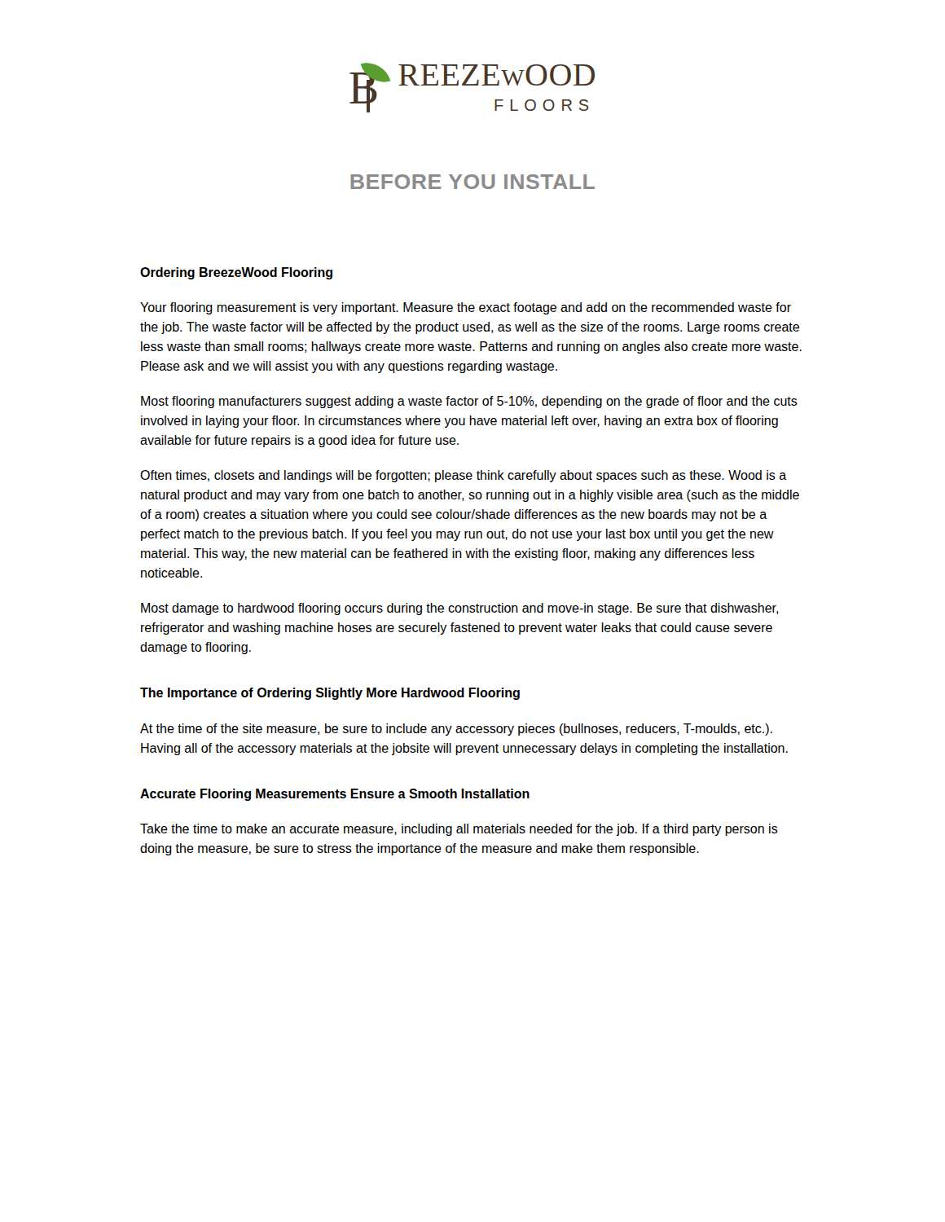B
REEZEWOOD
FLOORS
BEFORE YOU INSTALL
Ordering BreezeWood Flooring
Your flooring measurement is very important. Measure the exact footage and add on the recommended waste for the job. The waste factor will be affected by the product used, as well as the size of the rooms. Large rooms create less waste than small rooms; hallways create more waste. Patterns and running on angles also create more waste. Please ask and we will assist you with any questions regarding wastage.
Most flooring manufacturers suggest adding a waste factor of 5-10%, depending on the grade of floor and the cuts involved in laying your floor. In circumstances where you have material left over, having an extra box of flooring available for future repairs is a good idea for future use.
Often times, closets and landings will be forgotten; please think carefully about spaces such as these. Wood is a natural product and may vary from one batch to another, so running out in a highly visible area (such as the middle of a room) creates a situation where you could see colour/shade differences as the new boards may not be a perfect match to the previous batch. If you feel you may run out, do not use your last box until you get the new material. This way, the new material can be feathered in with the existing floor, making any differences less noticeable.
Most damage to hardwood flooring occurs during the construction and move-in stage. Be sure that dishwasher, refrigerator and washing machine hoses are securely fastened to prevent water leaks that could cause severe damage to flooring.
The Importance of Ordering Slightly More Hardwood Flooring
At the time of the site measure, be sure to include any accessory pieces (bullnoses, reducers, T-moulds, etc.). Having all of the accessory materials at the jobsite will prevent unnecessary delays in completing the installation.
Accurate Flooring Measurements Ensure a Smooth Installation
Take the time to make an accurate measure, including all materials needed for the job. If a third party person is doing the measure, be sure to stress the importance of the measure and make them responsible.